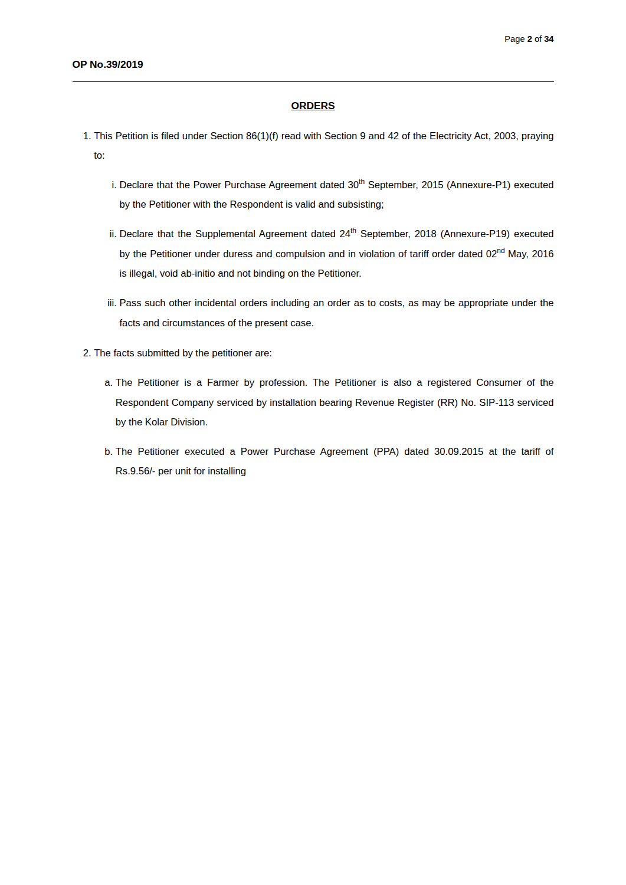Page 2 of 34
OP No.39/2019
ORDERS
This Petition is filed under Section 86(1)(f) read with Section 9 and 42 of the Electricity Act, 2003, praying to:
Declare that the Power Purchase Agreement dated 30th September, 2015 (Annexure-P1) executed by the Petitioner with the Respondent is valid and subsisting;
Declare that the Supplemental Agreement dated 24th September, 2018 (Annexure-P19) executed by the Petitioner under duress and compulsion and in violation of tariff order dated 02nd May, 2016 is illegal, void ab-initio and not binding on the Petitioner.
Pass such other incidental orders including an order as to costs, as may be appropriate under the facts and circumstances of the present case.
The facts submitted by the petitioner are:
The Petitioner is a Farmer by profession. The Petitioner is also a registered Consumer of the Respondent Company serviced by installation bearing Revenue Register (RR) No. SIP-113 serviced by the Kolar Division.
The Petitioner executed a Power Purchase Agreement (PPA) dated 30.09.2015 at the tariff of Rs.9.56/- per unit for installing